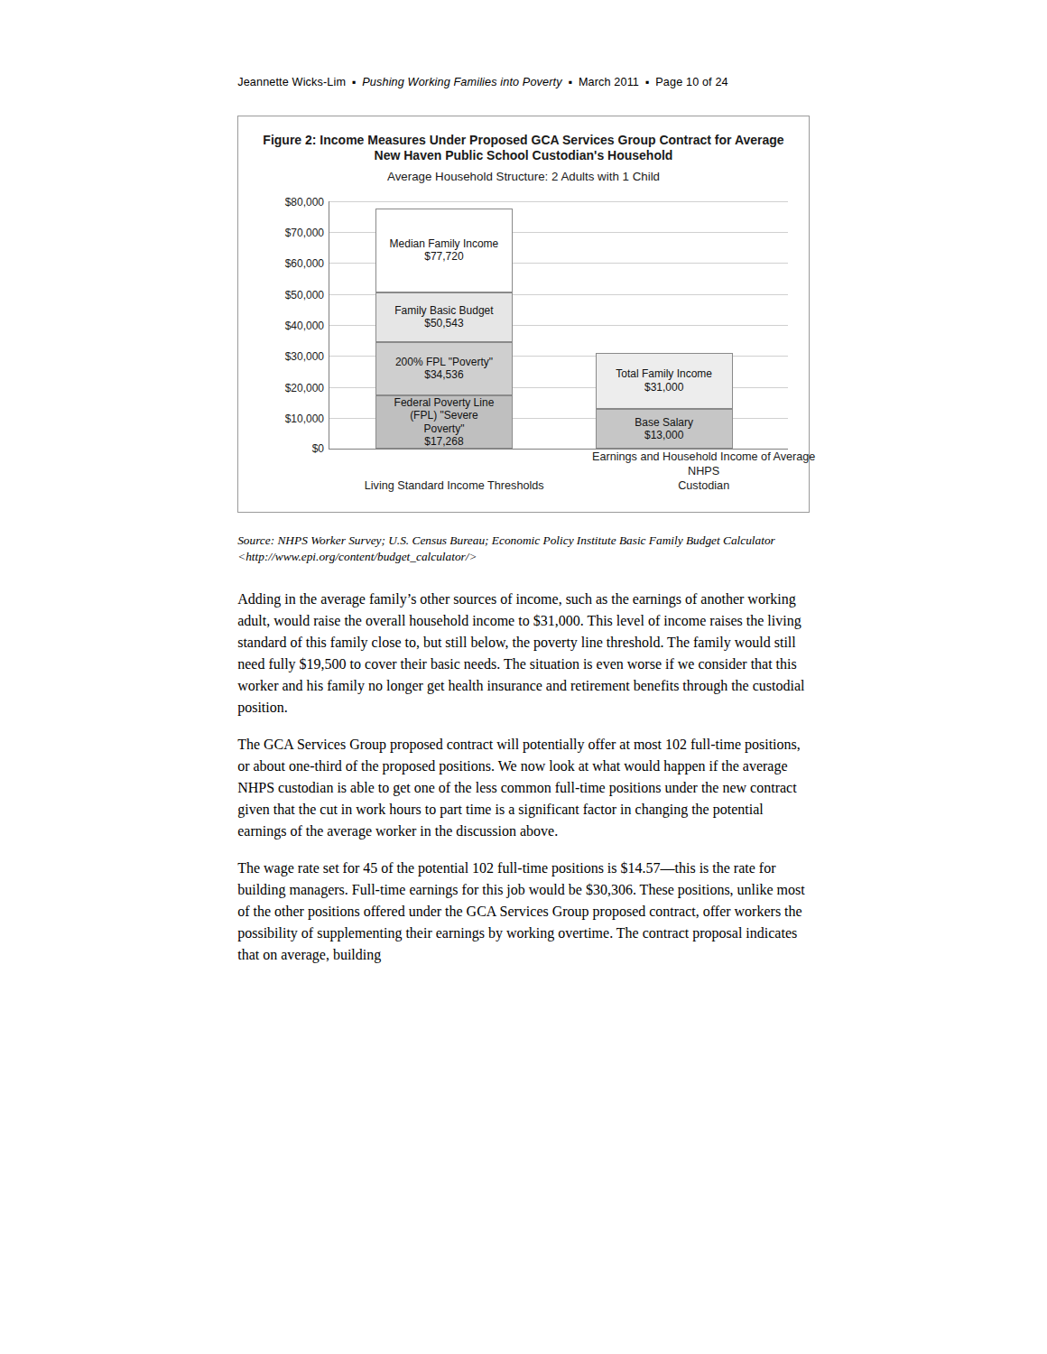Jeannette Wicks-Lim ▪ Pushing Working Families into Poverty ▪ March 2011 ▪ Page 10 of 24
Figure 2: Income Measures Under Proposed GCA Services Group Contract for Average
New Haven Public School Custodian's Household
Average Household Structure: 2 Adults with 1 Child
$80,000
$70,000
$60,000
$50,000
$40,000
$30,000
$20,000
$10,000
$0
Federal Poverty Line (FPL) "Severe
Poverty"
$17,268
200% FPL "Poverty"
$34,536
Family Basic Budget
$50,543
Median Family Income
$77,720
Base Salary
$13,000
Total Family Income
$31,000
Living Standard Income Thresholds
Earnings and Household Income of Average NHPS
Custodian
Source: NHPS Worker Survey; U.S. Census Bureau; Economic Policy Institute Basic Family Budget Calculator
<http://www.epi.org/content/budget_calculator/>
Adding in the average family’s other sources of income, such as the earnings of another working adult, would raise the overall household income to $31,000. This level of income raises the living standard of this family close to, but still below, the poverty line threshold. The family would still need fully $19,500 to cover their basic needs. The situation is even worse if we consider that this worker and his family no longer get health insurance and retirement benefits through the custodial position.
The GCA Services Group proposed contract will potentially offer at most 102 full-time positions, or about one-third of the proposed positions. We now look at what would happen if the average NHPS custodian is able to get one of the less common full-time positions under the new contract given that the cut in work hours to part time is a significant factor in changing the potential earnings of the average worker in the discussion above.
The wage rate set for 45 of the potential 102 full-time positions is $14.57—this is the rate for building managers. Full-time earnings for this job would be $30,306. These positions, unlike most of the other positions offered under the GCA Services Group proposed contract, offer workers the possibility of supplementing their earnings by working overtime. The contract proposal indicates that on average, building